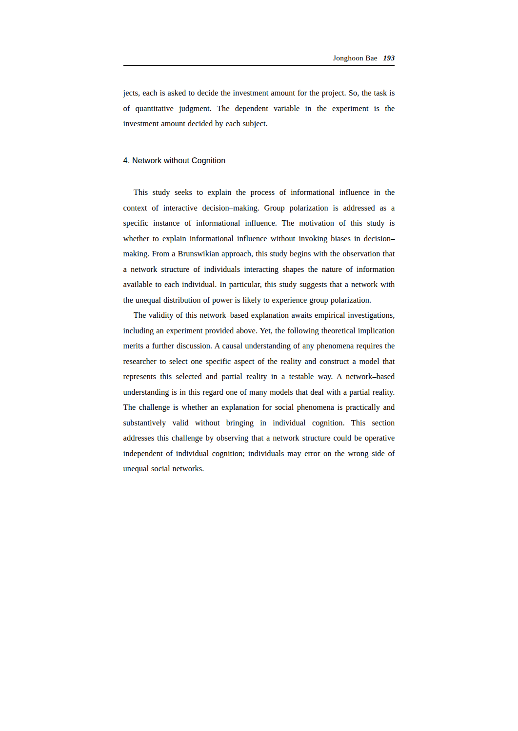Jonghoon Bae 193
jects, each is asked to decide the investment amount for the project. So, the task is of quantitative judgment. The dependent variable in the experiment is the investment amount decided by each subject.
4. Network without Cognition
This study seeks to explain the process of informational influence in the context of interactive decision–making. Group polarization is addressed as a specific instance of informational influence. The motivation of this study is whether to explain informational influence without invoking biases in decision–making. From a Brunswikian approach, this study begins with the observation that a network structure of individuals interacting shapes the nature of information available to each individual. In particular, this study suggests that a network with the unequal distribution of power is likely to experience group polarization.
The validity of this network–based explanation awaits empirical investigations, including an experiment provided above. Yet, the following theoretical implication merits a further discussion. A causal understanding of any phenomena requires the researcher to select one specific aspect of the reality and construct a model that represents this selected and partial reality in a testable way. A network–based understanding is in this regard one of many models that deal with a partial reality. The challenge is whether an explanation for social phenomena is practically and substantively valid without bringing in individual cognition. This section addresses this challenge by observing that a network structure could be operative independent of individual cognition; individuals may error on the wrong side of unequal social networks.